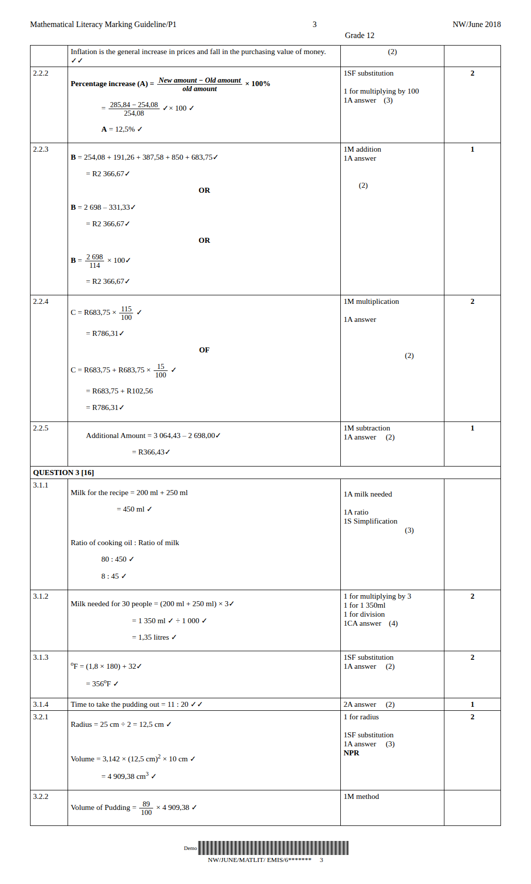Mathematical Literacy Marking Guideline/P1
3
NW/June 2018
Grade 12
| | Inflation is the general increase in prices and fall in the purchasing value of money. ✓✓ | (2) | |
| 2.2.2 | Percentage increase (A) = New amount − Old amount old amount × 100% = 285,84 − 254,08 254,08 ✓ × 100 ✓ A = 12,5% ✓ | 1SF substitution 1 for multiplying by 100 1A answer (3) | 2 |
| 2.2.3 | B = 254,08 + 191,26 + 387,58 + 850 + 683,75 ✓ = R2 366,67 ✓ OR B = 2 698 – 331,33 ✓ = R2 366,67 ✓ OR B = 2 698 114 × 100 ✓ = R2 366,67 ✓ | 1M addition 1A answer (2) | 1 |
| 2.2.4 | C = R683,75 × 115 100 ✓ = R786,31 ✓ OF C = R683,75 + R683,75 × 15 100 ✓ = R683,75 + R102,56 = R786,31 ✓ | 1M multiplication 1A answer (2) | 2 |
| 2.2.5 | Additional Amount = 3 064,43 – 2 698,00 ✓ = R366,43 ✓ | 1M subtraction 1A answer (2) | 1 |
| QUESTION 3 [16] |
| 3.1.1 | Milk for the recipe = 200 ml + 250 ml = 450 ml ✓ Ratio of cooking oil : Ratio of milk 80 : 450 ✓ 8 : 45 ✓ | 1A milk needed 1A ratio 1S Simplification (3) | |
| 3.1.2 | Milk needed for 30 people = (200 ml + 250 ml) × 3 ✓ = 1 350 ml ✓ ÷ 1 000 ✓ = 1,35 litres ✓ | 1 for multiplying by 3 1 for 1 350ml 1 for division 1CA answer (4) | 2 |
| 3.1.3 | o F = (1,8 × 180) + 32 ✓ = 356 o F ✓ | 1SF substitution 1A answer (2) | 2 |
| 3.1.4 | Time to take the pudding out = 11 : 20 ✓✓ | 2A answer (2) | 1 |
| 3.2.1 | Radius = 25 cm ÷ 2 = 12,5 cm ✓ Volume = 3,142 × (12,5 cm) 2 × 10 cm ✓ = 4 909,38 cm 3 ✓ | 1 for radius 1SF substitution 1A answer (3) NPR | 2 |
| 3.2.2 | Volume of Pudding = 89 100 × 4 909,38 ✓ | 1M method | |
Demo
NW/JUNE/MATLIT/ EMIS/6******* 3